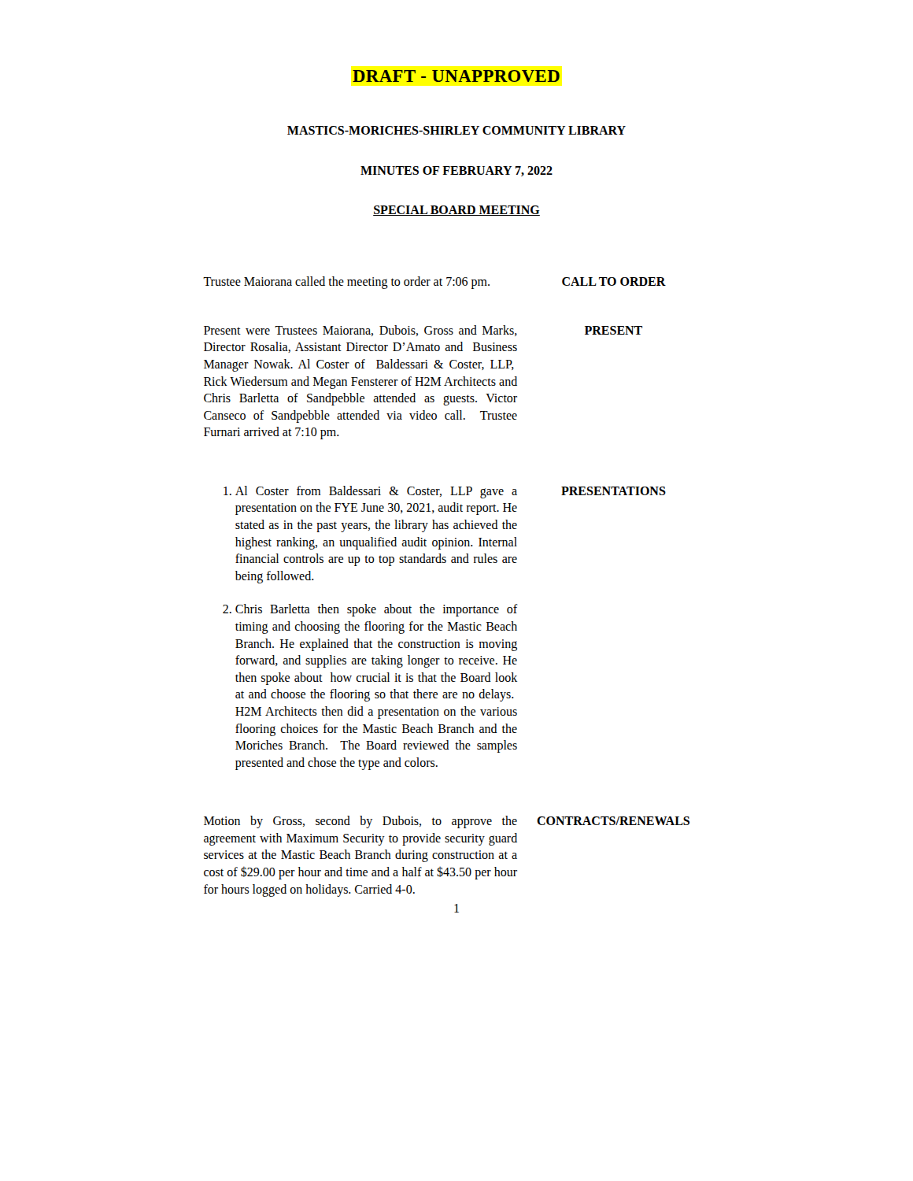DRAFT - UNAPPROVED
MASTICS-MORICHES-SHIRLEY COMMUNITY LIBRARY
MINUTES OF FEBRUARY 7, 2022
SPECIAL BOARD MEETING
| Trustee Maiorana called the meeting to order at 7:06 pm. | CALL TO ORDER |
| Present were Trustees Maiorana, Dubois, Gross and Marks, Director Rosalia, Assistant Director D’Amato and Business Manager Nowak. Al Coster of Baldessari & Coster, LLP, Rick Wiedersum and Megan Fensterer of H2M Architects and Chris Barletta of Sandpebble attended as guests. Victor Canseco of Sandpebble attended via video call. Trustee Furnari arrived at 7:10 pm. | PRESENT |
| Al Coster from Baldessari & Coster, LLP gave a presentation on the FYE June 30, 2021, audit report. He stated as in the past years, the library has achieved the highest ranking, an unqualified audit opinion. Internal financial controls are up to top standards and rules are being followed. Chris Barletta then spoke about the importance of timing and choosing the flooring for the Mastic Beach Branch. He explained that the construction is moving forward, and supplies are taking longer to receive. He then spoke about how crucial it is that the Board look at and choose the flooring so that there are no delays. H2M Architects then did a presentation on the various flooring choices for the Mastic Beach Branch and the Moriches Branch. The Board reviewed the samples presented and chose the type and colors. | PRESENTATIONS |
| Motion by Gross, second by Dubois, to approve the agreement with Maximum Security to provide security guard services at the Mastic Beach Branch during construction at a cost of $29.00 per hour and time and a half at $43.50 per hour for hours logged on holidays. Carried 4-0. | CONTRACTS/RENEWALS |
1